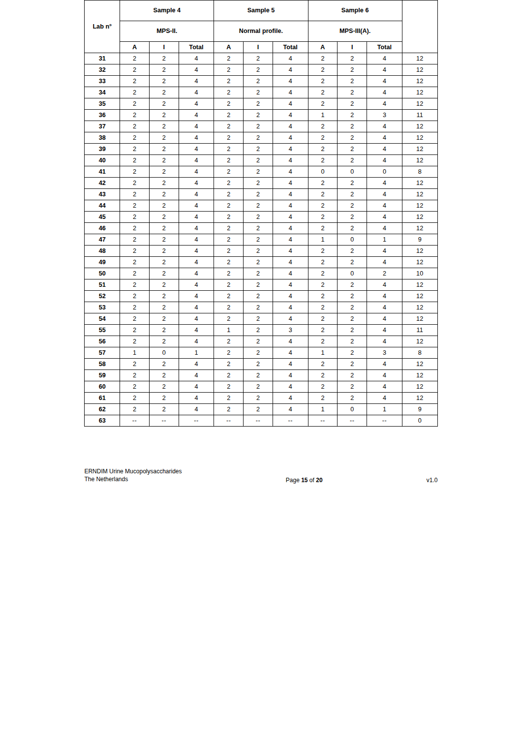| Lab n° | Sample 4 | Sample 5 | Sample 6 | |
| --- | --- | --- | --- | --- |
| MPS-II. | Normal profile. | MPS-III(A). |
| A | I | Total | A | I | Total | A | I | Total |
| 31 | 2 | 2 | 4 | 2 | 2 | 4 | 2 | 2 | 4 | 12 |
| 32 | 2 | 2 | 4 | 2 | 2 | 4 | 2 | 2 | 4 | 12 |
| 33 | 2 | 2 | 4 | 2 | 2 | 4 | 2 | 2 | 4 | 12 |
| 34 | 2 | 2 | 4 | 2 | 2 | 4 | 2 | 2 | 4 | 12 |
| 35 | 2 | 2 | 4 | 2 | 2 | 4 | 2 | 2 | 4 | 12 |
| 36 | 2 | 2 | 4 | 2 | 2 | 4 | 1 | 2 | 3 | 11 |
| 37 | 2 | 2 | 4 | 2 | 2 | 4 | 2 | 2 | 4 | 12 |
| 38 | 2 | 2 | 4 | 2 | 2 | 4 | 2 | 2 | 4 | 12 |
| 39 | 2 | 2 | 4 | 2 | 2 | 4 | 2 | 2 | 4 | 12 |
| 40 | 2 | 2 | 4 | 2 | 2 | 4 | 2 | 2 | 4 | 12 |
| 41 | 2 | 2 | 4 | 2 | 2 | 4 | 0 | 0 | 0 | 8 |
| 42 | 2 | 2 | 4 | 2 | 2 | 4 | 2 | 2 | 4 | 12 |
| 43 | 2 | 2 | 4 | 2 | 2 | 4 | 2 | 2 | 4 | 12 |
| 44 | 2 | 2 | 4 | 2 | 2 | 4 | 2 | 2 | 4 | 12 |
| 45 | 2 | 2 | 4 | 2 | 2 | 4 | 2 | 2 | 4 | 12 |
| 46 | 2 | 2 | 4 | 2 | 2 | 4 | 2 | 2 | 4 | 12 |
| 47 | 2 | 2 | 4 | 2 | 2 | 4 | 1 | 0 | 1 | 9 |
| 48 | 2 | 2 | 4 | 2 | 2 | 4 | 2 | 2 | 4 | 12 |
| 49 | 2 | 2 | 4 | 2 | 2 | 4 | 2 | 2 | 4 | 12 |
| 50 | 2 | 2 | 4 | 2 | 2 | 4 | 2 | 0 | 2 | 10 |
| 51 | 2 | 2 | 4 | 2 | 2 | 4 | 2 | 2 | 4 | 12 |
| 52 | 2 | 2 | 4 | 2 | 2 | 4 | 2 | 2 | 4 | 12 |
| 53 | 2 | 2 | 4 | 2 | 2 | 4 | 2 | 2 | 4 | 12 |
| 54 | 2 | 2 | 4 | 2 | 2 | 4 | 2 | 2 | 4 | 12 |
| 55 | 2 | 2 | 4 | 1 | 2 | 3 | 2 | 2 | 4 | 11 |
| 56 | 2 | 2 | 4 | 2 | 2 | 4 | 2 | 2 | 4 | 12 |
| 57 | 1 | 0 | 1 | 2 | 2 | 4 | 1 | 2 | 3 | 8 |
| 58 | 2 | 2 | 4 | 2 | 2 | 4 | 2 | 2 | 4 | 12 |
| 59 | 2 | 2 | 4 | 2 | 2 | 4 | 2 | 2 | 4 | 12 |
| 60 | 2 | 2 | 4 | 2 | 2 | 4 | 2 | 2 | 4 | 12 |
| 61 | 2 | 2 | 4 | 2 | 2 | 4 | 2 | 2 | 4 | 12 |
| 62 | 2 | 2 | 4 | 2 | 2 | 4 | 1 | 0 | 1 | 9 |
| 63 | -- | -- | -- | -- | -- | -- | -- | -- | -- | 0 |
ERNDIM Urine Mucopolysaccharides
The Netherlands
Page 15 of 20
v1.0